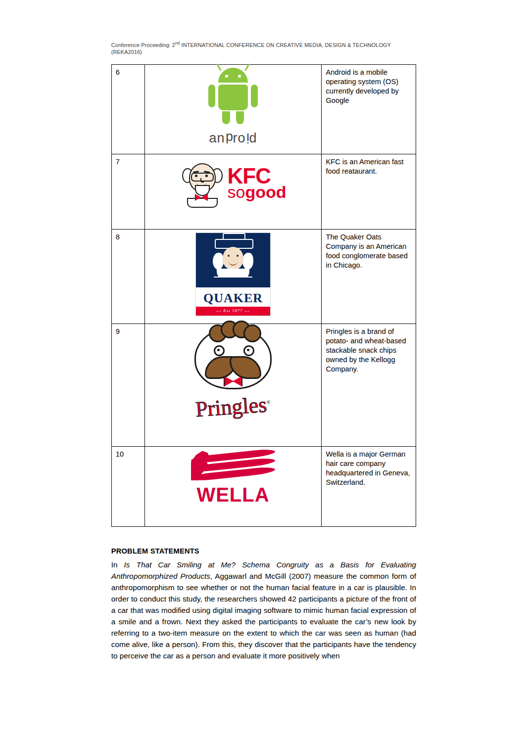Conference Proceeding: 2nd INTERNATIONAL CONFERENCE ON CREATIVE MEDIA, DESIGN & TECHNOLOGY (REKA2016)
| 6 | an d ro i d | Android is a mobile operating system (OS) currently developed by Google |
| 7 | KFC so good | KFC is an American fast food reataurant. |
| 8 | QUAKER ››› Est 1877 ‹‹‹ | The Quaker Oats Company is an American food conglomerate based in Chicago. |
| 9 | Pringles ® | Pringles is a brand of potato- and wheat-based stackable snack chips owned by the Kellogg Company. |
| 10 | WELLA | Wella is a major German hair care company headquartered in Geneva, Switzerland. |
PROBLEM STATEMENTS
In Is That Car Smiling at Me? Schema Congruity as a Basis for Evaluating Anthropomorphized Products, Aggawarl and McGill (2007) measure the common form of anthropomorphism to see whether or not the human facial feature in a car is plausible. In order to conduct this study, the researchers showed 42 participants a picture of the front of a car that was modified using digital imaging software to mimic human facial expression of a smile and a frown. Next they asked the participants to evaluate the car’s new look by referring to a two-item measure on the extent to which the car was seen as human (had come alive, like a person). From this, they discover that the participants have the tendency to perceive the car as a person and evaluate it more positively when